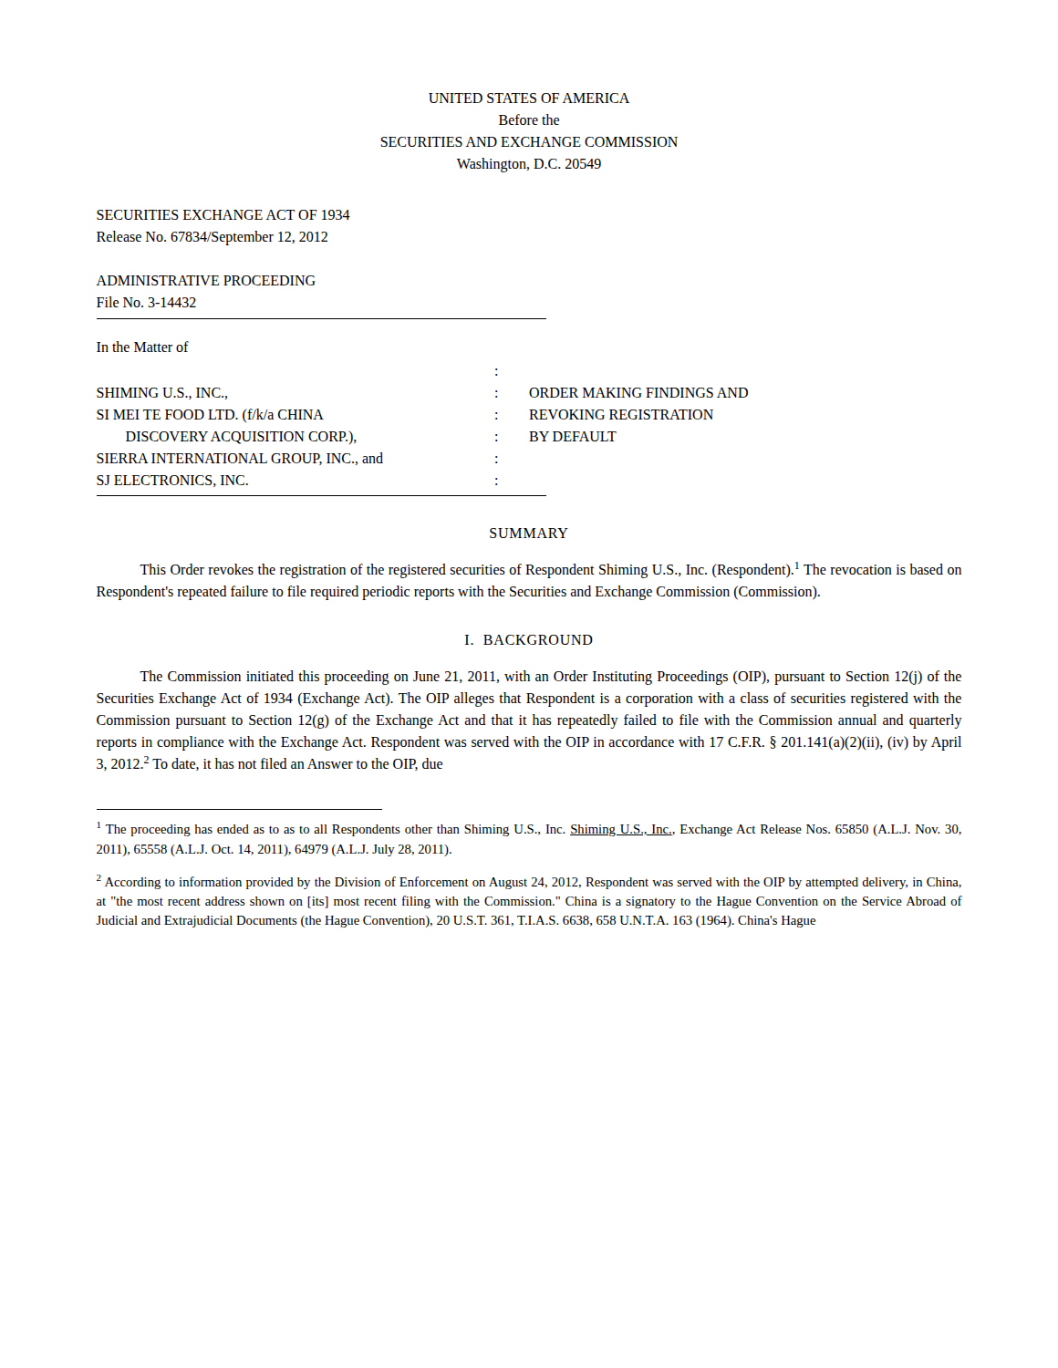UNITED STATES OF AMERICA
Before the
SECURITIES AND EXCHANGE COMMISSION
Washington, D.C. 20549
SECURITIES EXCHANGE ACT OF 1934
Release No. 67834/September 12, 2012
ADMINISTRATIVE PROCEEDING
File No. 3-14432
In the Matter of
| | : | |
| SHIMING U.S., INC., | : | ORDER MAKING FINDINGS AND |
| SI MEI TE FOOD LTD. (f/k/a CHINA | : | REVOKING REGISTRATION |
| DISCOVERY ACQUISITION CORP.), | : | BY DEFAULT |
| SIERRA INTERNATIONAL GROUP, INC., and | : | |
| SJ ELECTRONICS, INC. | : | |
SUMMARY
This Order revokes the registration of the registered securities of Respondent Shiming U.S., Inc. (Respondent).1 The revocation is based on Respondent's repeated failure to file required periodic reports with the Securities and Exchange Commission (Commission).
I. BACKGROUND
The Commission initiated this proceeding on June 21, 2011, with an Order Instituting Proceedings (OIP), pursuant to Section 12(j) of the Securities Exchange Act of 1934 (Exchange Act). The OIP alleges that Respondent is a corporation with a class of securities registered with the Commission pursuant to Section 12(g) of the Exchange Act and that it has repeatedly failed to file with the Commission annual and quarterly reports in compliance with the Exchange Act. Respondent was served with the OIP in accordance with 17 C.F.R. § 201.141(a)(2)(ii), (iv) by April 3, 2012.2 To date, it has not filed an Answer to the OIP, due
1 The proceeding has ended as to as to all Respondents other than Shiming U.S., Inc. Shiming U.S., Inc., Exchange Act Release Nos. 65850 (A.L.J. Nov. 30, 2011), 65558 (A.L.J. Oct. 14, 2011), 64979 (A.L.J. July 28, 2011).
2 According to information provided by the Division of Enforcement on August 24, 2012, Respondent was served with the OIP by attempted delivery, in China, at "the most recent address shown on [its] most recent filing with the Commission." China is a signatory to the Hague Convention on the Service Abroad of Judicial and Extrajudicial Documents (the Hague Convention), 20 U.S.T. 361, T.I.A.S. 6638, 658 U.N.T.A. 163 (1964). China's Hague